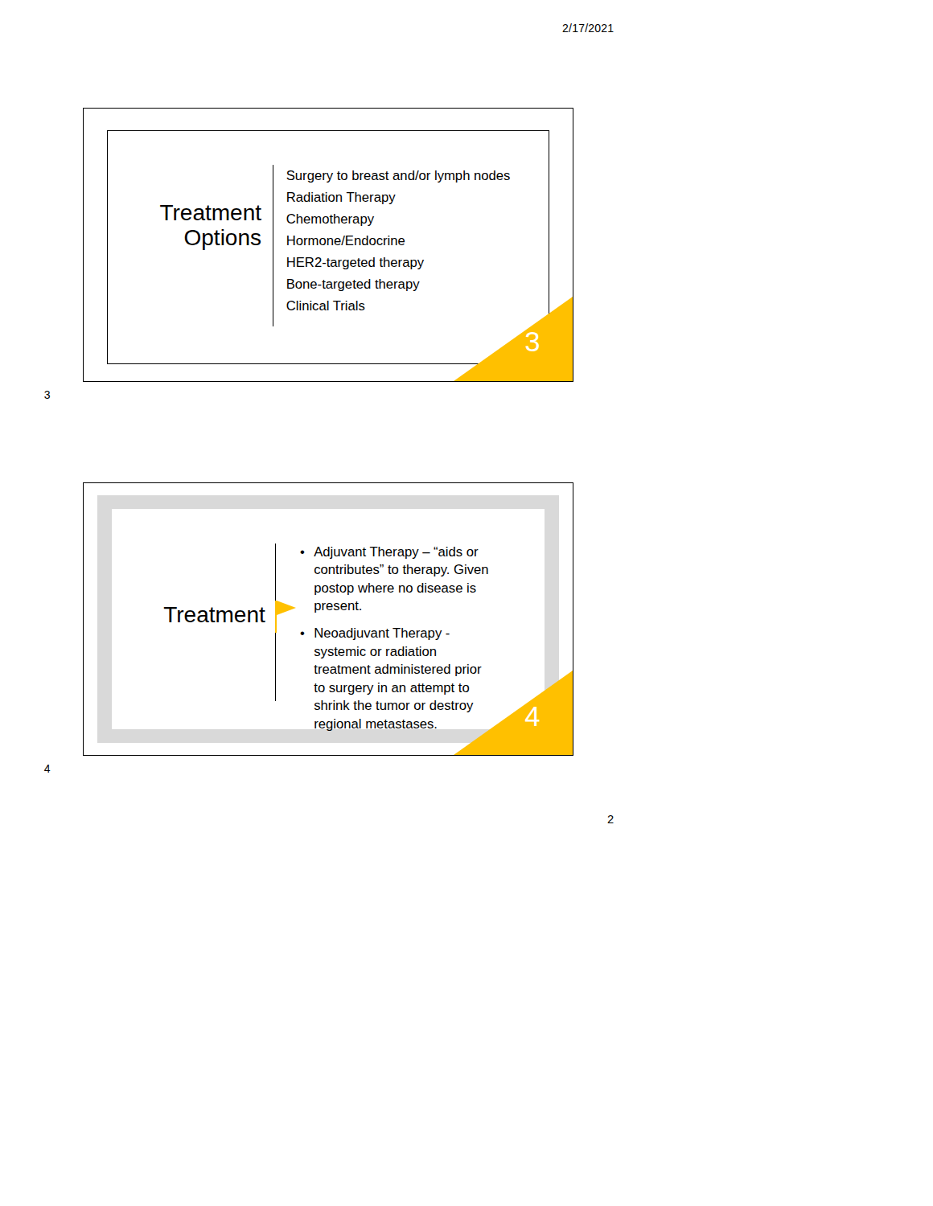2/17/2021
Treatment
Options
Surgery to breast and/or lymph nodes
Radiation Therapy
Chemotherapy
Hormone/Endocrine
HER2-targeted therapy
Bone-targeted therapy
Clinical Trials
3
3
Treatment
Adjuvant Therapy – “aids or contributes” to therapy. Given postop where no disease is present.
Neoadjuvant Therapy - systemic or radiation treatment administered prior to surgery in an attempt to shrink the tumor or destroy regional metastases.
4
4
2